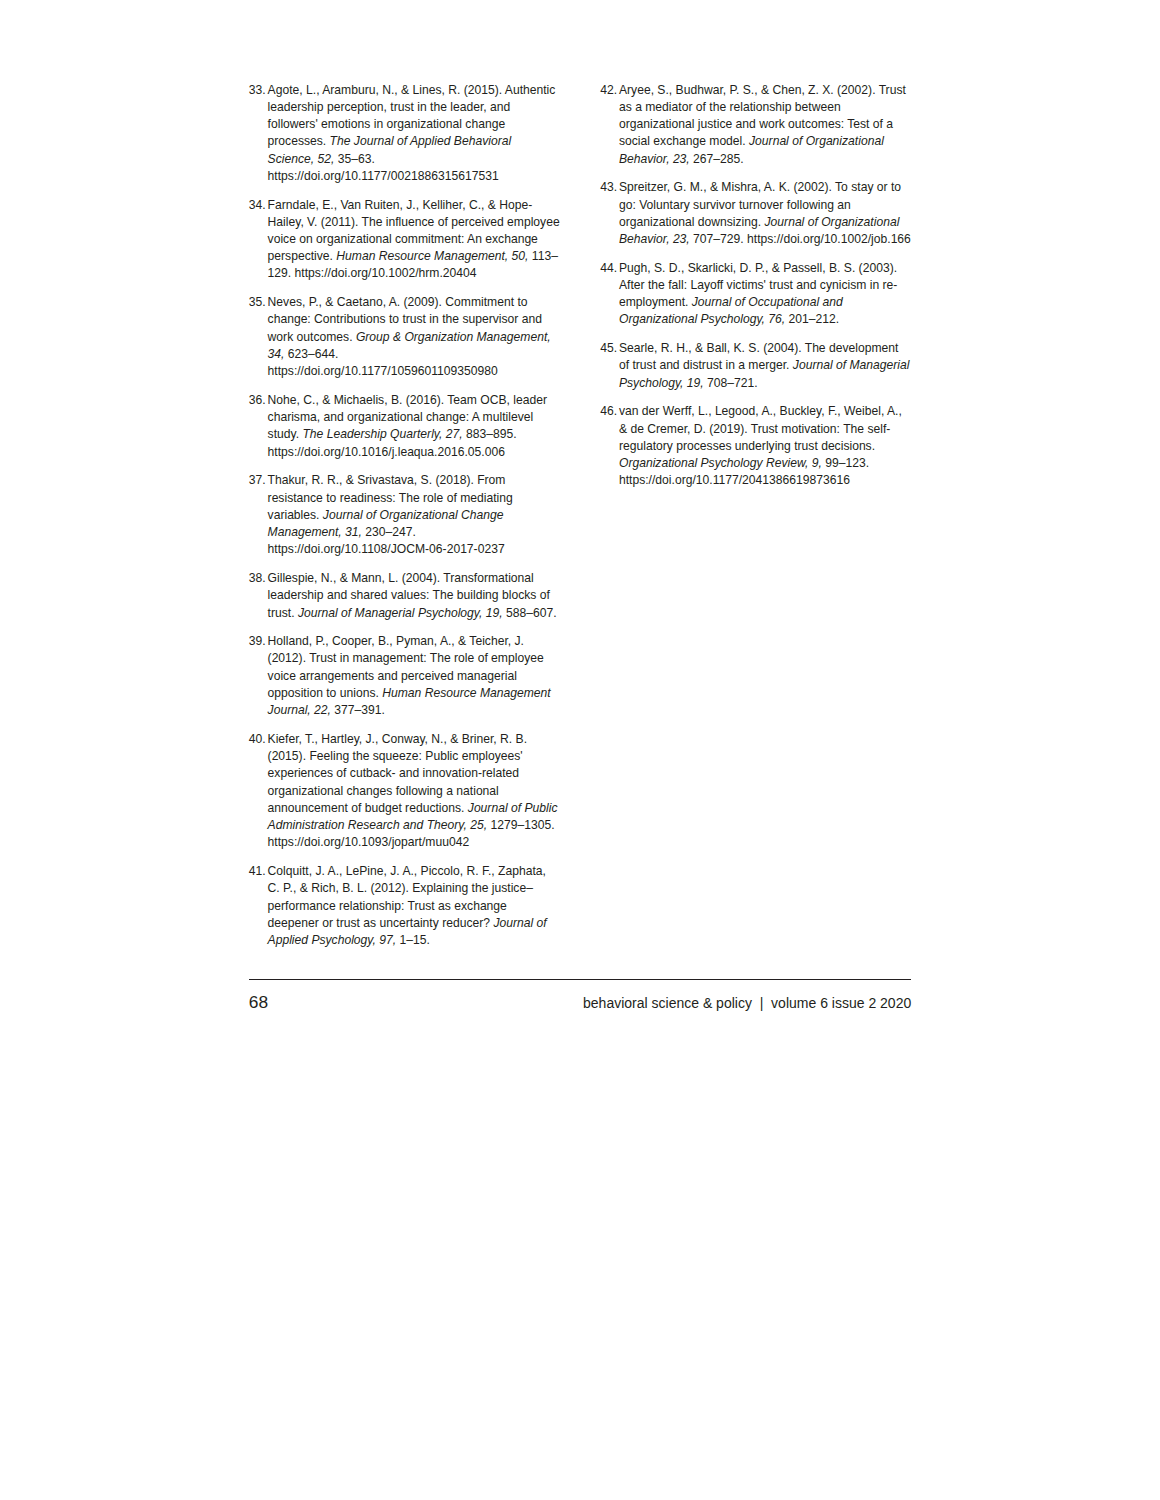33. Agote, L., Aramburu, N., & Lines, R. (2015). Authentic leadership perception, trust in the leader, and followers' emotions in organizational change processes. The Journal of Applied Behavioral Science, 52, 35–63. https://doi.org/10.1177/0021886315617531
34. Farndale, E., Van Ruiten, J., Kelliher, C., & Hope-Hailey, V. (2011). The influence of perceived employee voice on organizational commitment: An exchange perspective. Human Resource Management, 50, 113–129. https://doi.org/10.1002/hrm.20404
35. Neves, P., & Caetano, A. (2009). Commitment to change: Contributions to trust in the supervisor and work outcomes. Group & Organization Management, 34, 623–644. https://doi.org/10.1177/1059601109350980
36. Nohe, C., & Michaelis, B. (2016). Team OCB, leader charisma, and organizational change: A multilevel study. The Leadership Quarterly, 27, 883–895. https://doi.org/10.1016/j.leaqua.2016.05.006
37. Thakur, R. R., & Srivastava, S. (2018). From resistance to readiness: The role of mediating variables. Journal of Organizational Change Management, 31, 230–247. https://doi.org/10.1108/JOCM-06-2017-0237
38. Gillespie, N., & Mann, L. (2004). Transformational leadership and shared values: The building blocks of trust. Journal of Managerial Psychology, 19, 588–607.
39. Holland, P., Cooper, B., Pyman, A., & Teicher, J. (2012). Trust in management: The role of employee voice arrangements and perceived managerial opposition to unions. Human Resource Management Journal, 22, 377–391.
40. Kiefer, T., Hartley, J., Conway, N., & Briner, R. B. (2015). Feeling the squeeze: Public employees' experiences of cutback- and innovation-related organizational changes following a national announcement of budget reductions. Journal of Public Administration Research and Theory, 25, 1279–1305. https://doi.org/10.1093/jopart/muu042
41. Colquitt, J. A., LePine, J. A., Piccolo, R. F., Zaphata, C. P., & Rich, B. L. (2012). Explaining the justice–performance relationship: Trust as exchange deepener or trust as uncertainty reducer? Journal of Applied Psychology, 97, 1–15.
42. Aryee, S., Budhwar, P. S., & Chen, Z. X. (2002). Trust as a mediator of the relationship between organizational justice and work outcomes: Test of a social exchange model. Journal of Organizational Behavior, 23, 267–285.
43. Spreitzer, G. M., & Mishra, A. K. (2002). To stay or to go: Voluntary survivor turnover following an organizational downsizing. Journal of Organizational Behavior, 23, 707–729. https://doi.org/10.1002/job.166
44. Pugh, S. D., Skarlicki, D. P., & Passell, B. S. (2003). After the fall: Layoff victims' trust and cynicism in re-employment. Journal of Occupational and Organizational Psychology, 76, 201–212.
45. Searle, R. H., & Ball, K. S. (2004). The development of trust and distrust in a merger. Journal of Managerial Psychology, 19, 708–721.
46. van der Werff, L., Legood, A., Buckley, F., Weibel, A., & de Cremer, D. (2019). Trust motivation: The self-regulatory processes underlying trust decisions. Organizational Psychology Review, 9, 99–123. https://doi.org/10.1177/2041386619873616
68
behavioral science & policy | volume 6 issue 2 2020